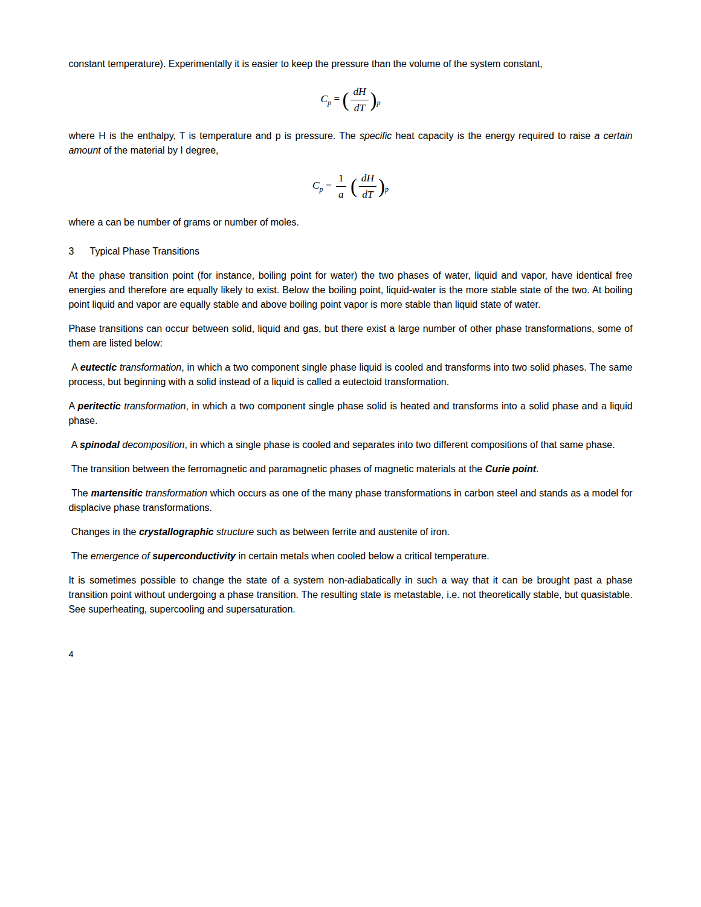constant temperature). Experimentally it is easier to keep the pressure than the volume of the system constant,
Cp = (dH dT)p
where H is the enthalpy, T is temperature and p is pressure. The specific heat capacity is the energy required to raise a certain amount of the material by I degree,
Cp = 1 a (dH dT)p
where a can be number of grams or number of moles.
3 Typical Phase Transitions
At the phase transition point (for instance, boiling point for water) the two phases of water, liquid and vapor, have identical free energies and therefore are equally likely to exist. Below the boiling point, liquid-water is the more stable state of the two. At boiling point liquid and vapor are equally stable and above boiling point vapor is more stable than liquid state of water.
Phase transitions can occur between solid, liquid and gas, but there exist a large number of other phase transformations, some of them are listed below:
A eutectic transformation, in which a two component single phase liquid is cooled and transforms into two solid phases. The same process, but beginning with a solid instead of a liquid is called a eutectoid transformation.
A peritectic transformation, in which a two component single phase solid is heated and transforms into a solid phase and a liquid phase.
A spinodal decomposition, in which a single phase is cooled and separates into two different compositions of that same phase.
The transition between the ferromagnetic and paramagnetic phases of magnetic materials at the Curie point.
The martensitic transformation which occurs as one of the many phase transformations in carbon steel and stands as a model for displacive phase transformations.
Changes in the crystallographic structure such as between ferrite and austenite of iron.
The emergence of superconductivity in certain metals when cooled below a critical temperature.
It is sometimes possible to change the state of a system non-adiabatically in such a way that it can be brought past a phase transition point without undergoing a phase transition. The resulting state is metastable, i.e. not theoretically stable, but quasistable. See superheating, supercooling and supersaturation.
4